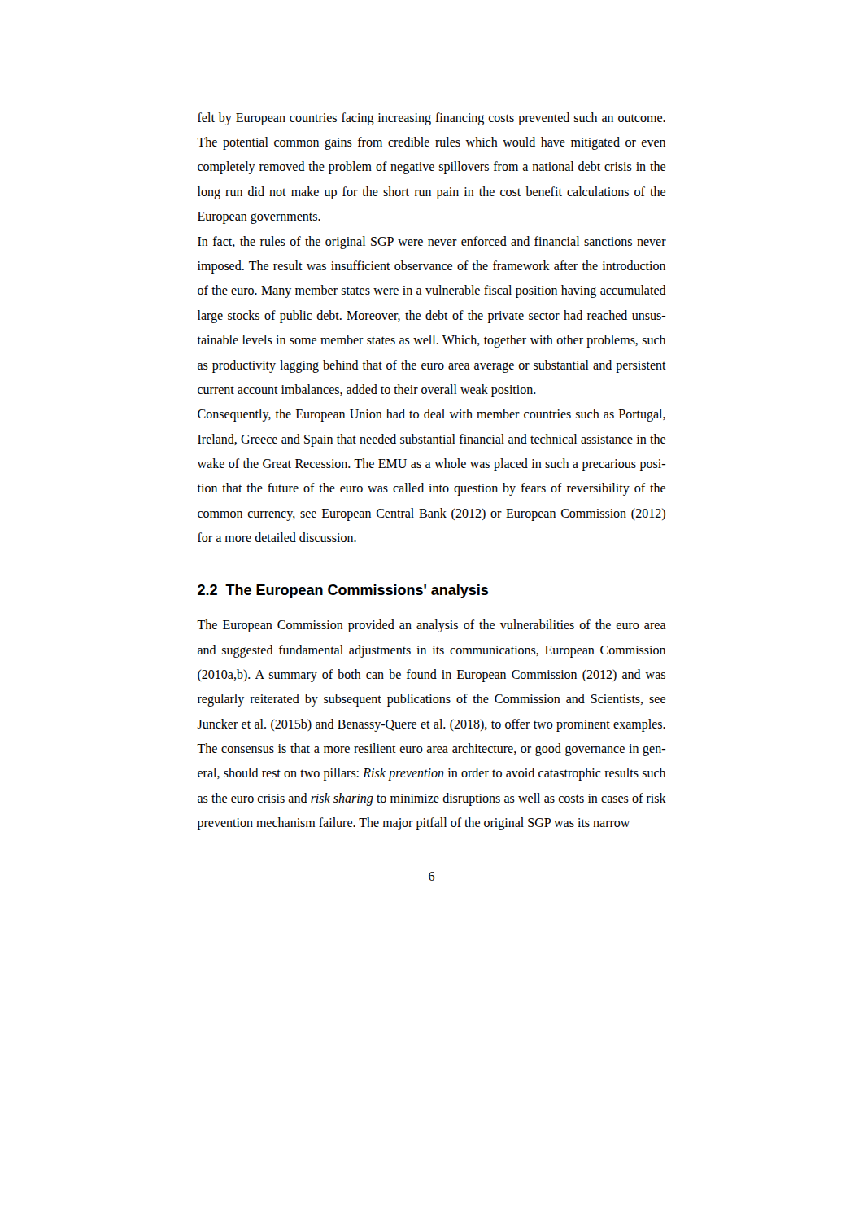felt by European countries facing increasing financing costs prevented such an outcome. The potential common gains from credible rules which would have mitigated or even completely removed the problem of negative spillovers from a national debt crisis in the long run did not make up for the short run pain in the cost benefit calculations of the European governments.
In fact, the rules of the original SGP were never enforced and financial sanctions never imposed. The result was insufficient observance of the framework after the introduction of the euro. Many member states were in a vulnerable fiscal position having accumulated large stocks of public debt. Moreover, the debt of the private sector had reached unsustainable levels in some member states as well. Which, together with other problems, such as productivity lagging behind that of the euro area average or substantial and persistent current account imbalances, added to their overall weak position.
Consequently, the European Union had to deal with member countries such as Portugal, Ireland, Greece and Spain that needed substantial financial and technical assistance in the wake of the Great Recession. The EMU as a whole was placed in such a precarious position that the future of the euro was called into question by fears of reversibility of the common currency, see European Central Bank (2012) or European Commission (2012) for a more detailed discussion.
2.2 The European Commissions' analysis
The European Commission provided an analysis of the vulnerabilities of the euro area and suggested fundamental adjustments in its communications, European Commission (2010a,b). A summary of both can be found in European Commission (2012) and was regularly reiterated by subsequent publications of the Commission and Scientists, see Juncker et al. (2015b) and Benassy-Quere et al. (2018), to offer two prominent examples. The consensus is that a more resilient euro area architecture, or good governance in general, should rest on two pillars: Risk prevention in order to avoid catastrophic results such as the euro crisis and risk sharing to minimize disruptions as well as costs in cases of risk prevention mechanism failure. The major pitfall of the original SGP was its narrow
6